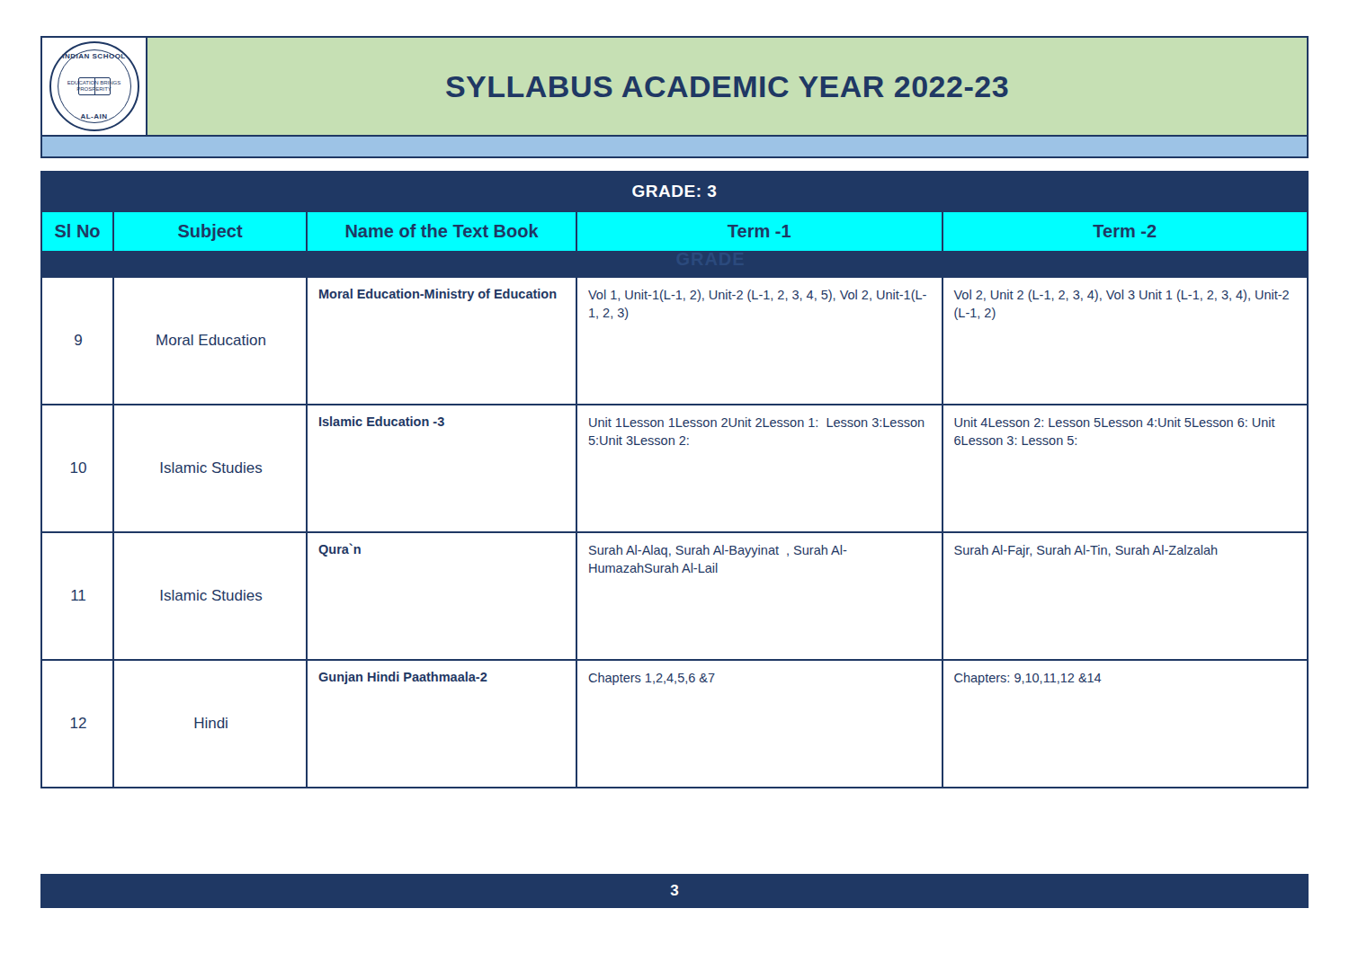INDIAN SCHOOL
EDUCATION BRINGS PROSPERITY
AL-AIN
SYLLABUS ACADEMIC YEAR 2022-23
| GRADE: 3 |
| --- |
| Sl No | Subject | Name of the Text Book | Term -1 | Term -2 |
| | GRADE |
| 9 | Moral Education | Moral Education-Ministry of Education | Vol 1, Unit-1(L-1, 2), Unit-2 (L-1, 2, 3, 4, 5), Vol 2, Unit-1(L-1, 2, 3) | Vol 2, Unit 2 (L-1, 2, 3, 4), Vol 3 Unit 1 (L-1, 2, 3, 4), Unit-2 (L-1, 2) |
| 10 | Islamic Studies | Islamic Education -3 | Unit 1Lesson 1Lesson 2Unit 2Lesson 1: Lesson 3:Lesson 5:Unit 3Lesson 2: | Unit 4Lesson 2: Lesson 5Lesson 4:Unit 5Lesson 6: Unit 6Lesson 3: Lesson 5: |
| 11 | Islamic Studies | Qura`n | Surah Al-Alaq, Surah Al-Bayyinat , Surah Al-HumazahSurah Al-Lail | Surah Al-Fajr, Surah Al-Tin, Surah Al-Zalzalah |
| 12 | Hindi | Gunjan Hindi Paathmaala-2 | Chapters 1,2,4,5,6 &7 | Chapters: 9,10,11,12 &14 |
3